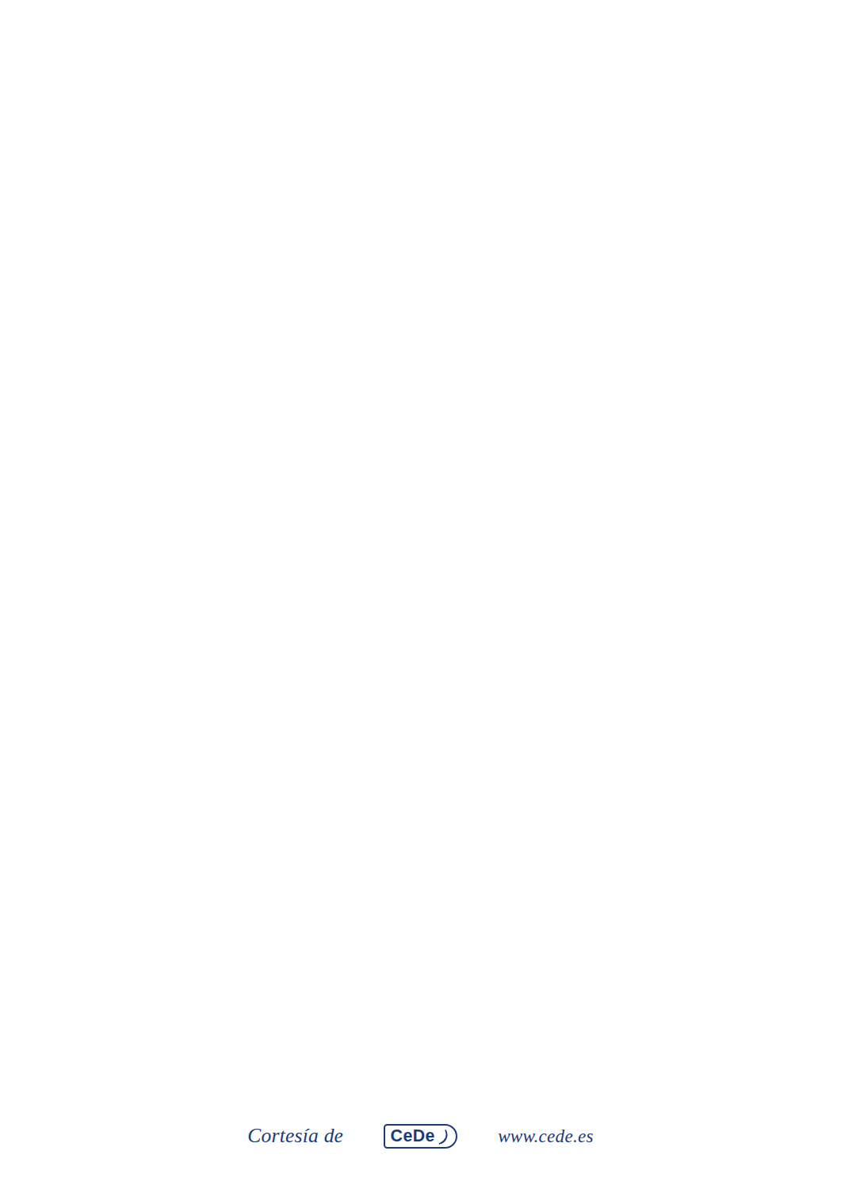Cortesía de CeD e www.cede.es